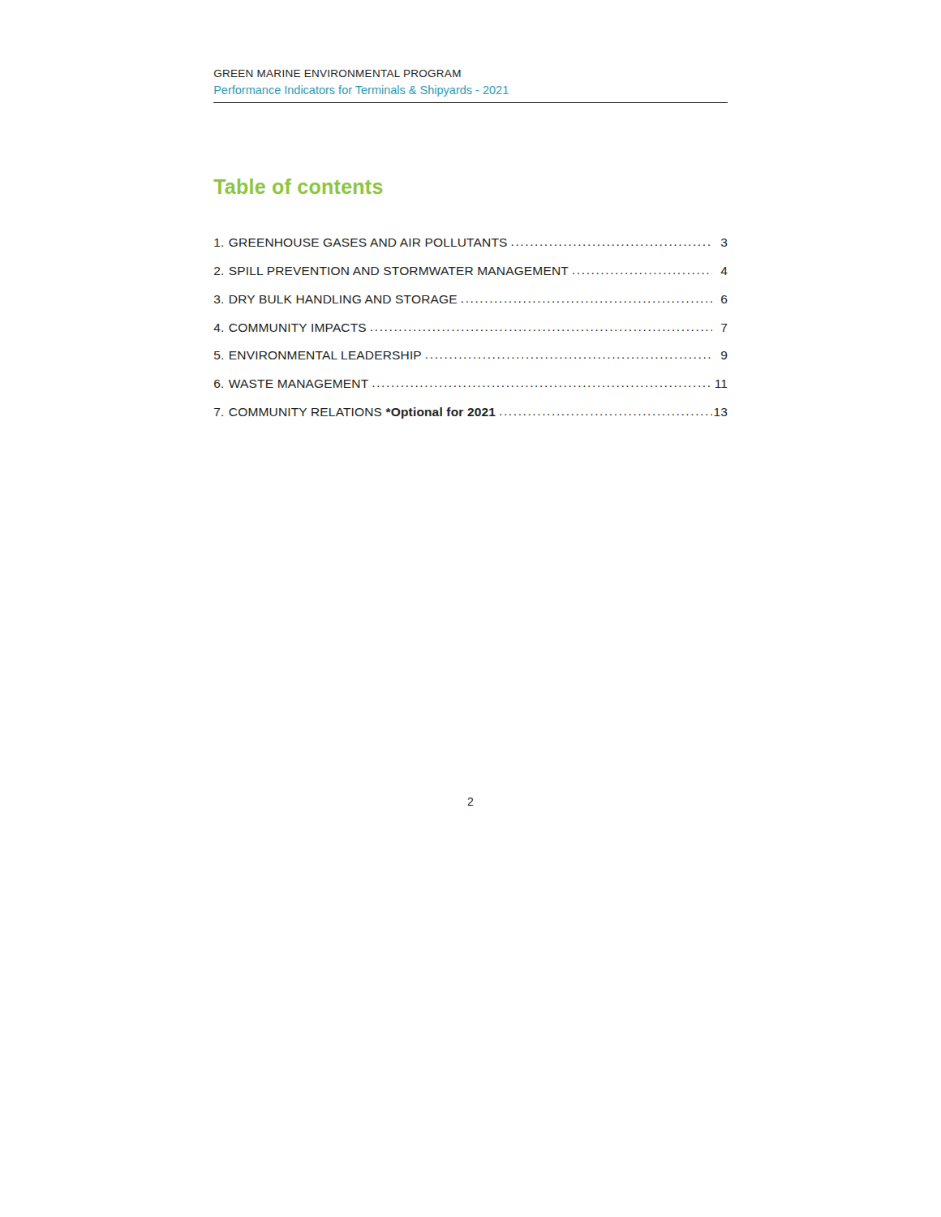GREEN MARINE ENVIRONMENTAL PROGRAM
Performance Indicators for Terminals & Shipyards - 2021
Table of contents
1. GREENHOUSE GASES AND AIR POLLUTANTS .......................................................................................... 3
2. SPILL PREVENTION AND STORMWATER MANAGEMENT ..................................................................... 4
3. DRY BULK HANDLING AND STORAGE ..................................................................................... 6
4. COMMUNITY IMPACTS ..................................................................................................................... 7
5. ENVIRONMENTAL LEADERSHIP ..................................................................................................... 9
6. WASTE MANAGEMENT ..................................................................................................................... 11
7. COMMUNITY RELATIONS *Optional for 2021 ....................................................................................... 13
2